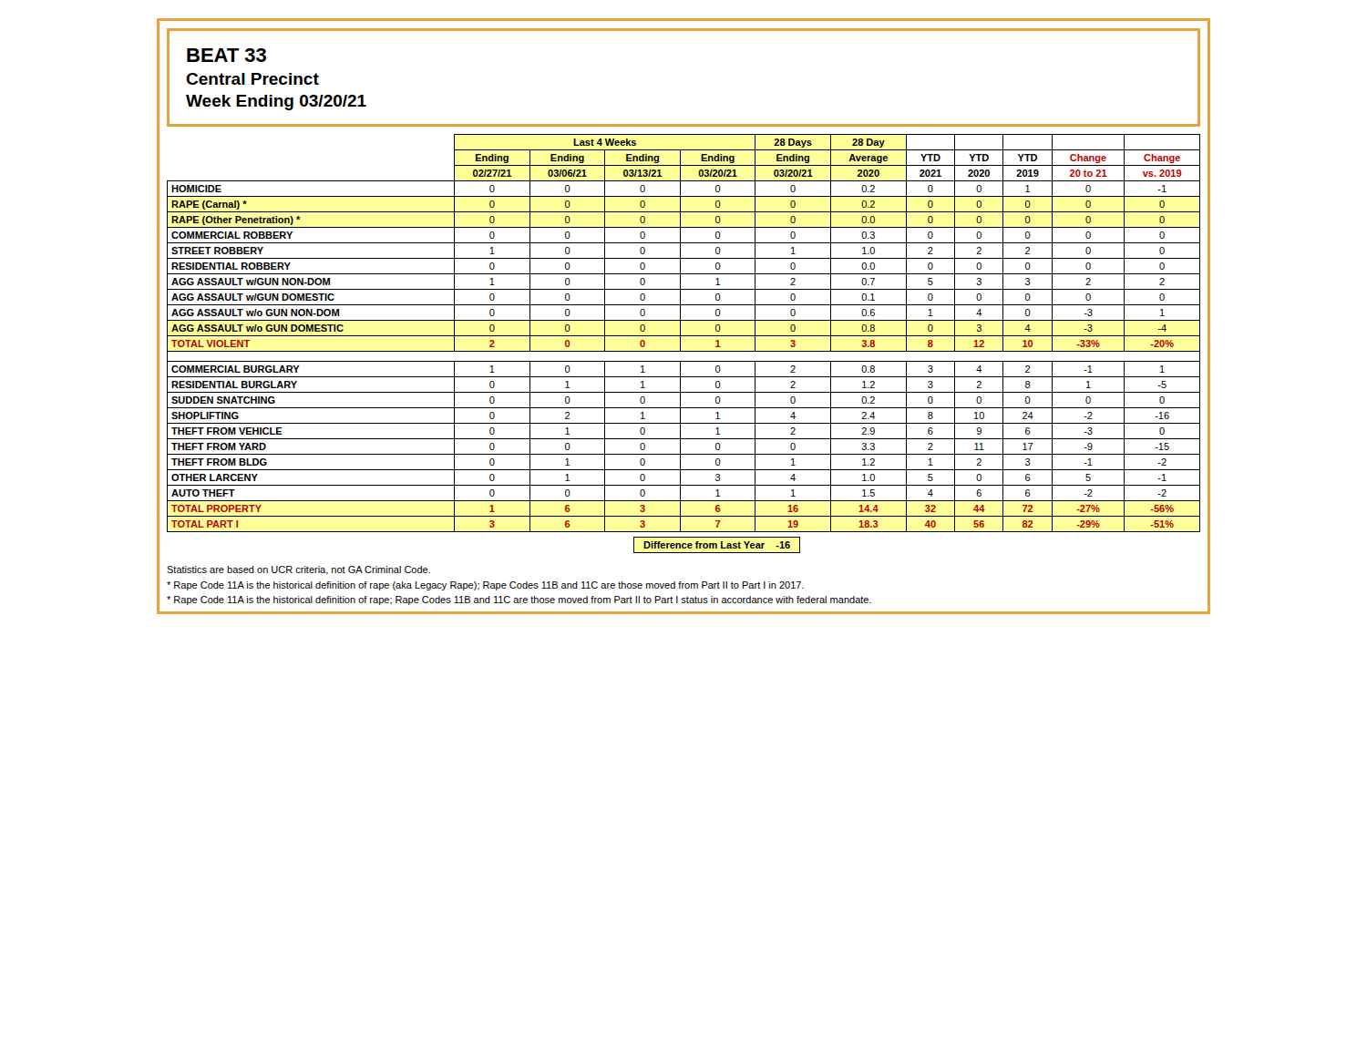BEAT 33
Central Precinct
Week Ending 03/20/21
| | Last 4 Weeks | 28 Days | 28 Day | | | | | |
| --- | --- | --- | --- | --- | --- | --- | --- | --- |
| | Ending | Ending | Ending | Ending | Ending | Average | YTD | YTD | YTD | Change | Change |
| | 02/27/21 | 03/06/21 | 03/13/21 | 03/20/21 | 03/20/21 | 2020 | 2021 | 2020 | 2019 | 20 to 21 | vs. 2019 |
| HOMICIDE | 0 | 0 | 0 | 0 | 0 | 0.2 | 0 | 0 | 1 | 0 | -1 |
| RAPE (Carnal) * | 0 | 0 | 0 | 0 | 0 | 0.2 | 0 | 0 | 0 | 0 | 0 |
| RAPE (Other Penetration) * | 0 | 0 | 0 | 0 | 0 | 0.0 | 0 | 0 | 0 | 0 | 0 |
| COMMERCIAL ROBBERY | 0 | 0 | 0 | 0 | 0 | 0.3 | 0 | 0 | 0 | 0 | 0 |
| STREET ROBBERY | 1 | 0 | 0 | 0 | 1 | 1.0 | 2 | 2 | 2 | 0 | 0 |
| RESIDENTIAL ROBBERY | 0 | 0 | 0 | 0 | 0 | 0.0 | 0 | 0 | 0 | 0 | 0 |
| AGG ASSAULT w/GUN NON-DOM | 1 | 0 | 0 | 1 | 2 | 0.7 | 5 | 3 | 3 | 2 | 2 |
| AGG ASSAULT w/GUN DOMESTIC | 0 | 0 | 0 | 0 | 0 | 0.1 | 0 | 0 | 0 | 0 | 0 |
| AGG ASSAULT w/o GUN NON-DOM | 0 | 0 | 0 | 0 | 0 | 0.6 | 1 | 4 | 0 | -3 | 1 |
| AGG ASSAULT w/o GUN DOMESTIC | 0 | 0 | 0 | 0 | 0 | 0.8 | 0 | 3 | 4 | -3 | -4 |
| TOTAL VIOLENT | 2 | 0 | 0 | 1 | 3 | 3.8 | 8 | 12 | 10 | -33% | -20% |
| COMMERCIAL BURGLARY | 1 | 0 | 1 | 0 | 2 | 0.8 | 3 | 4 | 2 | -1 | 1 |
| RESIDENTIAL BURGLARY | 0 | 1 | 1 | 0 | 2 | 1.2 | 3 | 2 | 8 | 1 | -5 |
| SUDDEN SNATCHING | 0 | 0 | 0 | 0 | 0 | 0.2 | 0 | 0 | 0 | 0 | 0 |
| SHOPLIFTING | 0 | 2 | 1 | 1 | 4 | 2.4 | 8 | 10 | 24 | -2 | -16 |
| THEFT FROM VEHICLE | 0 | 1 | 0 | 1 | 2 | 2.9 | 6 | 9 | 6 | -3 | 0 |
| THEFT FROM YARD | 0 | 0 | 0 | 0 | 0 | 3.3 | 2 | 11 | 17 | -9 | -15 |
| THEFT FROM BLDG | 0 | 1 | 0 | 0 | 1 | 1.2 | 1 | 2 | 3 | -1 | -2 |
| OTHER LARCENY | 0 | 1 | 0 | 3 | 4 | 1.0 | 5 | 0 | 6 | 5 | -1 |
| AUTO THEFT | 0 | 0 | 0 | 1 | 1 | 1.5 | 4 | 6 | 6 | -2 | -2 |
| TOTAL PROPERTY | 1 | 6 | 3 | 6 | 16 | 14.4 | 32 | 44 | 72 | -27% | -56% |
| TOTAL PART I | 3 | 6 | 3 | 7 | 19 | 18.3 | 40 | 56 | 82 | -29% | -51% |
Difference from Last Year -16
Statistics are based on UCR criteria, not GA Criminal Code.
* Rape Code 11A is the historical definition of rape (aka Legacy Rape); Rape Codes 11B and 11C are those moved from Part II to Part I in 2017.
* Rape Code 11A is the historical definition of rape; Rape Codes 11B and 11C are those moved from Part II to Part I status in accordance with federal mandate.